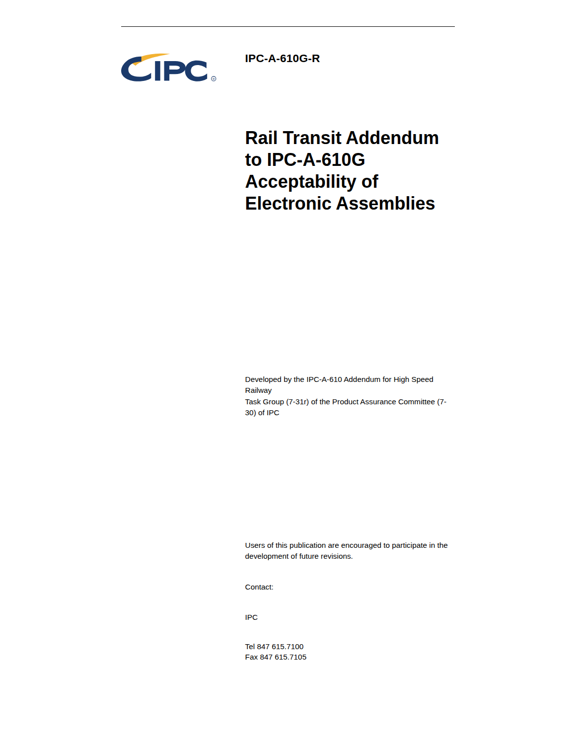IPC R
IPC-A-610G-R
Rail Transit Addendum to IPC-A-610G Acceptability of Electronic Assemblies
Developed by the IPC-A-610 Addendum for High Speed Railway
Task Group (7-31r) of the Product Assurance Committee (7-30) of IPC
Users of this publication are encouraged to participate in the development of future revisions.
Contact:
IPC
Tel 847 615.7100
Fax 847 615.7105